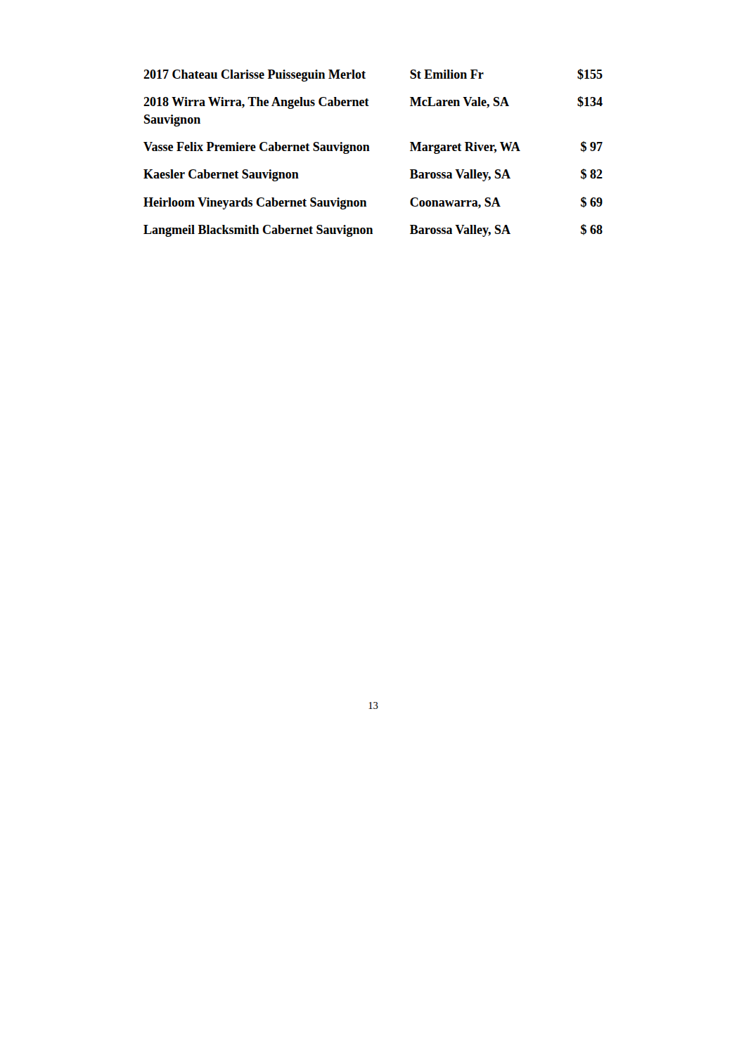| 2017 Chateau Clarisse Puisseguin Merlot | St Emilion Fr | $155 |
| 2018 Wirra Wirra, The Angelus Cabernet Sauvignon | McLaren Vale, SA | $134 |
| Vasse Felix Premiere Cabernet Sauvignon | Margaret River, WA | $ 97 |
| Kaesler Cabernet Sauvignon | Barossa Valley, SA | $ 82 |
| Heirloom Vineyards Cabernet Sauvignon | Coonawarra, SA | $ 69 |
| Langmeil Blacksmith Cabernet Sauvignon | Barossa Valley, SA | $ 68 |
13